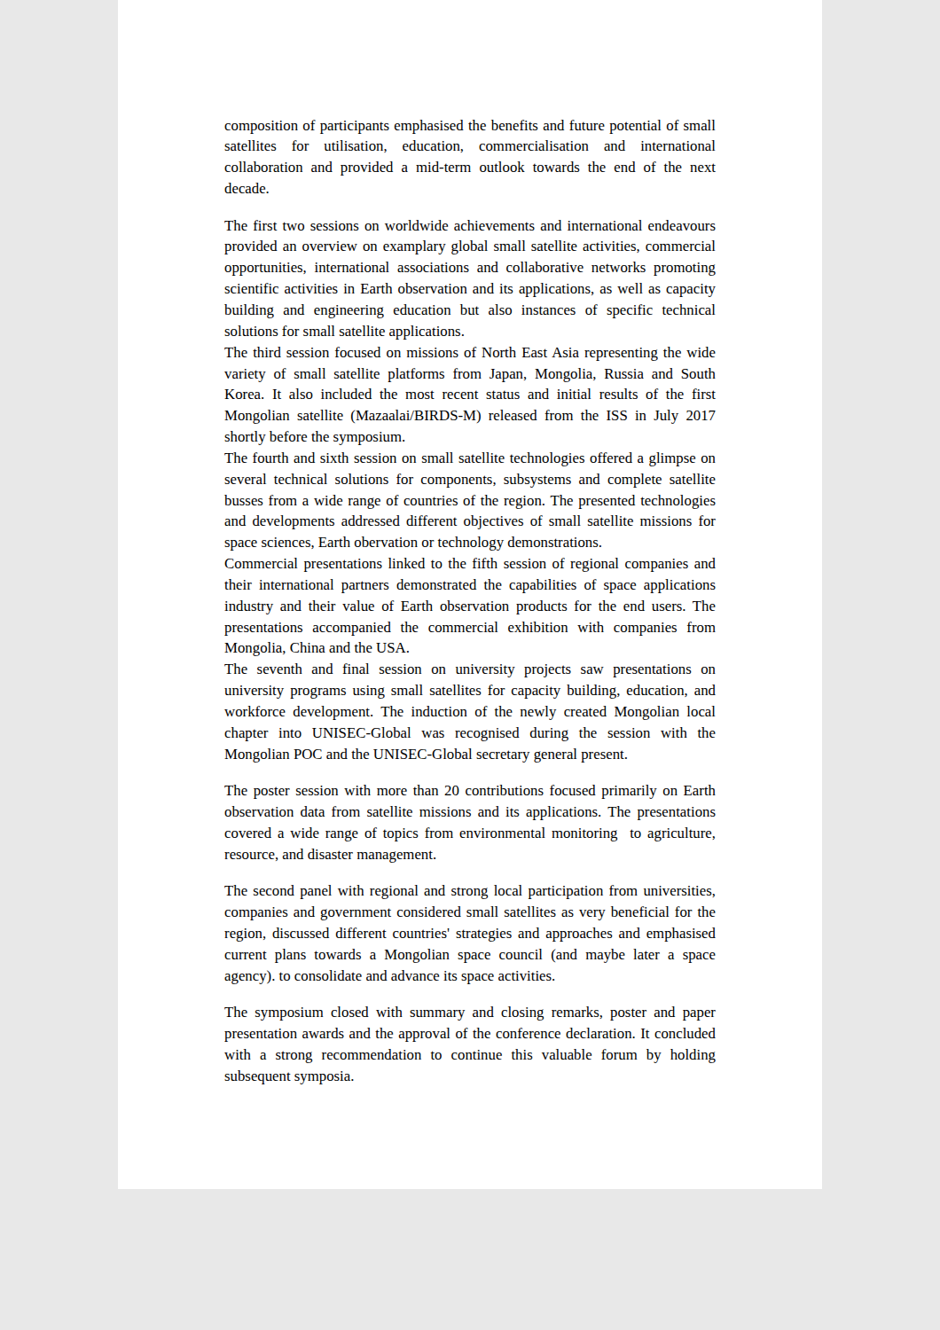composition of participants emphasised the benefits and future potential of small satellites for utilisation, education, commercialisation and international collaboration and provided a mid-term outlook towards the end of the next decade.
The first two sessions on worldwide achievements and international endeavours provided an overview on examplary global small satellite activities, commercial opportunities, international associations and collaborative networks promoting scientific activities in Earth observation and its applications, as well as capacity building and engineering education but also instances of specific technical solutions for small satellite applications.
The third session focused on missions of North East Asia representing the wide variety of small satellite platforms from Japan, Mongolia, Russia and South Korea. It also included the most recent status and initial results of the first Mongolian satellite (Mazaalai/BIRDS-M) released from the ISS in July 2017 shortly before the symposium.
The fourth and sixth session on small satellite technologies offered a glimpse on several technical solutions for components, subsystems and complete satellite busses from a wide range of countries of the region. The presented technologies and developments addressed different objectives of small satellite missions for space sciences, Earth obervation or technology demonstrations.
Commercial presentations linked to the fifth session of regional companies and their international partners demonstrated the capabilities of space applications industry and their value of Earth observation products for the end users. The presentations accompanied the commercial exhibition with companies from Mongolia, China and the USA.
The seventh and final session on university projects saw presentations on university programs using small satellites for capacity building, education, and workforce development. The induction of the newly created Mongolian local chapter into UNISEC-Global was recognised during the session with the Mongolian POC and the UNISEC-Global secretary general present.
The poster session with more than 20 contributions focused primarily on Earth observation data from satellite missions and its applications. The presentations covered a wide range of topics from environmental monitoring to agriculture, resource, and disaster management.
The second panel with regional and strong local participation from universities, companies and government considered small satellites as very beneficial for the region, discussed different countries' strategies and approaches and emphasised current plans towards a Mongolian space council (and maybe later a space agency). to consolidate and advance its space activities.
The symposium closed with summary and closing remarks, poster and paper presentation awards and the approval of the conference declaration. It concluded with a strong recommendation to continue this valuable forum by holding subsequent symposia.